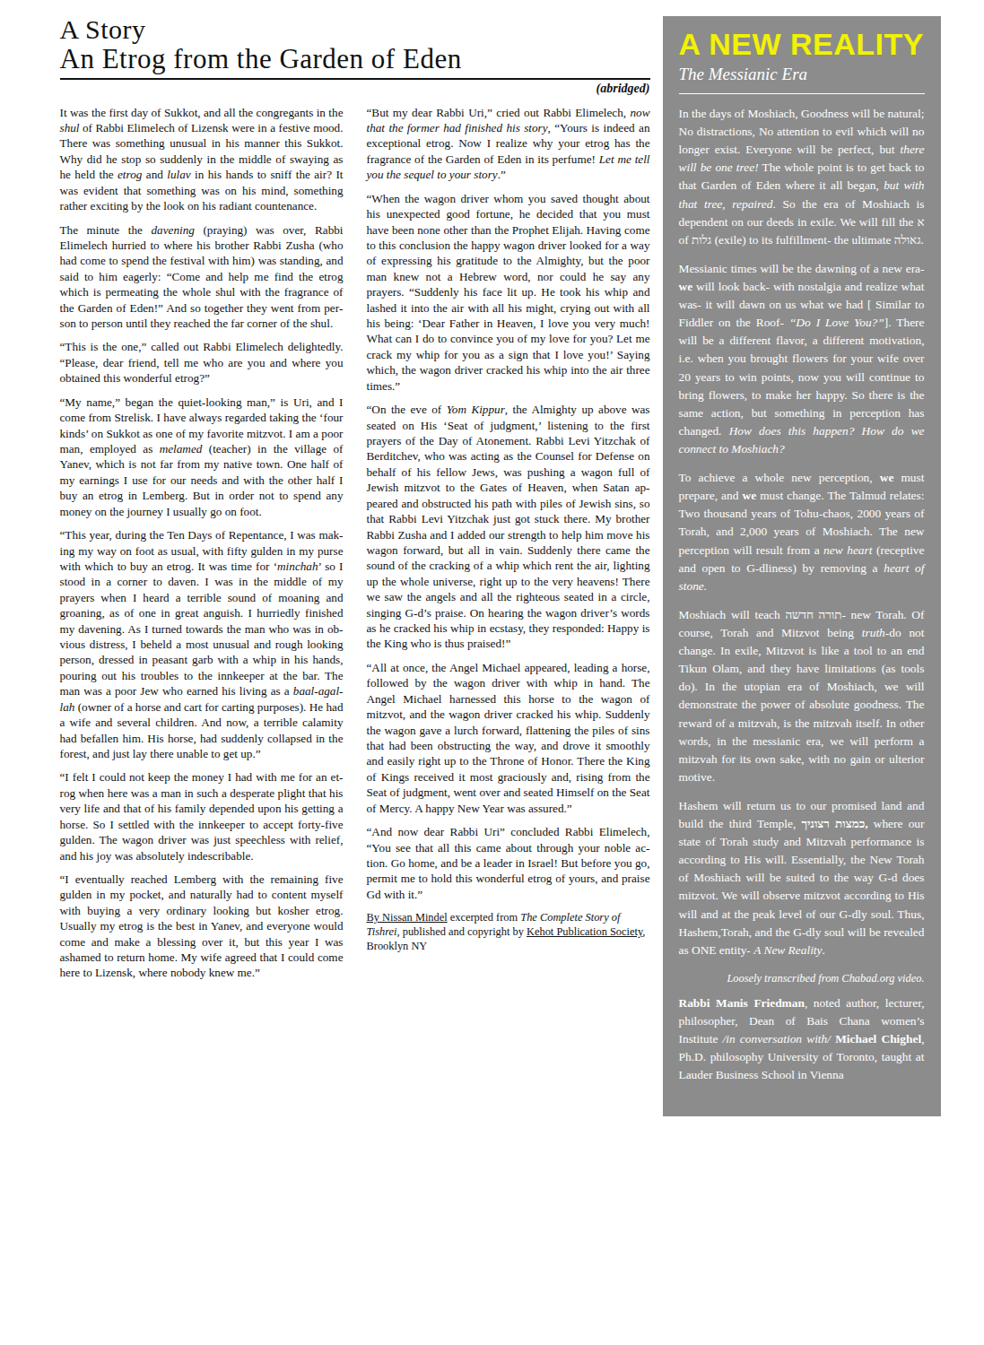A Story
An Etrog from the Garden of Eden
(abridged)
It was the first day of Sukkot, and all the congregants in the shul of Rabbi Elimelech of Lizensk were in a festive mood. There was something unusual in his manner this Sukkot. Why did he stop so suddenly in the middle of swaying as he held the etrog and lulav in his hands to sniff the air? It was evident that something was on his mind, something rather exciting by the look on his radiant countenance.
The minute the davening (praying) was over, Rabbi Elimelech hurried to where his brother Rabbi Zusha (who had come to spend the festival with him) was standing, and said to him eagerly: “Come and help me find the etrog which is permeating the whole shul with the fragrance of the Garden of Eden!” And so together they went from person to person until they reached the far corner of the shul.
“This is the one,” called out Rabbi Elimelech delightedly. “Please, dear friend, tell me who are you and where you obtained this wonderful etrog?”
“My name,” began the quiet-looking man,” is Uri, and I come from Strelisk. I have always regarded taking the ‘four kinds’ on Sukkot as one of my favorite mitzvot. I am a poor man, employed as melamed (teacher) in the village of Yanev, which is not far from my native town. One half of my earnings I use for our needs and with the other half I buy an etrog in Lemberg. But in order not to spend any money on the journey I usually go on foot.
“This year, during the Ten Days of Repentance, I was making my way on foot as usual, with fifty gulden in my purse with which to buy an etrog. It was time for ‘minchah’ so I stood in a corner to daven. I was in the middle of my prayers when I heard a terrible sound of moaning and groaning, as of one in great anguish. I hurriedly finished my davening. As I turned towards the man who was in obvious distress, I beheld a most unusual and rough looking person, dressed in peasant garb with a whip in his hands, pouring out his troubles to the innkeeper at the bar. The man was a poor Jew who earned his living as a baal-agallah (owner of a horse and cart for carting purposes). He had a wife and several children. And now, a terrible calamity had befallen him. His horse, had suddenly collapsed in the forest, and just lay there unable to get up.”
“I felt I could not keep the money I had with me for an etrog when here was a man in such a desperate plight that his very life and that of his family depended upon his getting a horse. So I settled with the innkeeper to accept forty-five gulden. The wagon driver was just speechless with relief, and his joy was absolutely indescribable.
“I eventually reached Lemberg with the remaining five gulden in my pocket, and naturally had to content myself with buying a very ordinary looking but kosher etrog. Usually my etrog is the best in Yanev, and everyone would come and make a blessing over it, but this year I was ashamed to return home. My wife agreed that I could come here to Lizensk, where nobody knew me.”
“But my dear Rabbi Uri,” cried out Rabbi Elimelech, now that the former had finished his story, “Yours is indeed an exceptional etrog. Now I realize why your etrog has the fragrance of the Garden of Eden in its perfume! Let me tell you the sequel to your story.”
“When the wagon driver whom you saved thought about his unexpected good fortune, he decided that you must have been none other than the Prophet Elijah. Having come to this conclusion the happy wagon driver looked for a way of expressing his gratitude to the Almighty, but the poor man knew not a Hebrew word, nor could he say any prayers. “Suddenly his face lit up. He took his whip and lashed it into the air with all his might, crying out with all his being: ‘Dear Father in Heaven, I love you very much! What can I do to convince you of my love for you? Let me crack my whip for you as a sign that I love you!’ Saying which, the wagon driver cracked his whip into the air three times.”
“On the eve of Yom Kippur, the Almighty up above was seated on His ‘Seat of judgment,’ listening to the first prayers of the Day of Atonement. Rabbi Levi Yitzchak of Berditchev, who was acting as the Counsel for Defense on behalf of his fellow Jews, was pushing a wagon full of Jewish mitzvot to the Gates of Heaven, when Satan appeared and obstructed his path with piles of Jewish sins, so that Rabbi Levi Yitzchak just got stuck there. My brother Rabbi Zusha and I added our strength to help him move his wagon forward, but all in vain. Suddenly there came the sound of the cracking of a whip which rent the air, lighting up the whole universe, right up to the very heavens! There we saw the angels and all the righteous seated in a circle, singing G-d’s praise. On hearing the wagon driver’s words as he cracked his whip in ecstasy, they responded: Happy is the King who is thus praised!”
“All at once, the Angel Michael appeared, leading a horse, followed by the wagon driver with whip in hand. The Angel Michael harnessed this horse to the wagon of mitzvot, and the wagon driver cracked his whip. Suddenly the wagon gave a lurch forward, flattening the piles of sins that had been obstructing the way, and drove it smoothly and easily right up to the Throne of Honor. There the King of Kings received it most graciously and, rising from the Seat of judgment, went over and seated Himself on the Seat of Mercy. A happy New Year was assured.”
“And now dear Rabbi Uri” concluded Rabbi Elimelech, “You see that all this came about through your noble action. Go home, and be a leader in Israel! But before you go, permit me to hold this wonderful etrog of yours, and praise Gd with it.”
By Nissan Mindel excerpted from The Complete Story of Tishrei, published and copyright by Kehot Publication Society, Brooklyn NY
A New Reality
The Messianic Era
In the days of Moshiach, Goodness will be natural; No distractions, No attention to evil which will no longer exist. Everyone will be perfect, but there will be one tree! The whole point is to get back to that Garden of Eden where it all began, but with that tree, repaired. So the era of Moshiach is dependent on our deeds in exile. We will fill the א of גלות (exile) to its fulfillment- the ultimate גאולה.
Messianic times will be the dawning of a new era- we will look back- with nostalgia and realize what was- it will dawn on us what we had [ Similar to Fiddler on the Roof- “Do I Love You?”]. There will be a different flavor, a different motivation, i.e. when you brought flowers for your wife over 20 years to win points, now you will continue to bring flowers, to make her happy. So there is the same action, but something in perception has changed. How does this happen? How do we connect to Moshiach?
To achieve a whole new perception, we must prepare, and we must change. The Talmud relates: Two thousand years of Tohu-chaos, 2000 years of Torah, and 2,000 years of Moshiach. The new perception will result from a new heart (receptive and open to G-dliness) by removing a heart of stone.
Moshiach will teach תורה חדשה- new Torah. Of course, Torah and Mitzvot being truth-do not change. In exile, Mitzvot is like a tool to an end Tikun Olam, and they have limitations (as tools do). In the utopian era of Moshiach, we will demonstrate the power of absolute goodness. The reward of a mitzvah, is the mitzvah itself. In other words, in the messianic era, we will perform a mitzvah for its own sake, with no gain or ulterior motive.
Hashem will return us to our promised land and build the third Temple, כמצות רצוניך, where our state of Torah study and Mitzvah performance is according to His will. Essentially, the New Torah of Moshiach will be suited to the way G-d does mitzvot. We will observe mitzvot according to His will and at the peak level of our G-dly soul. Thus, Hashem,Torah, and the G-dly soul will be revealed as ONE entity- A New Reality.
Loosely transcribed from Chabad.org video.
Rabbi Manis Friedman, noted author, lecturer, philosopher, Dean of Bais Chana women’s Institute /in conversation with/ Michael Chighel, Ph.D. philosophy University of Toronto, taught at Lauder Business School in Vienna